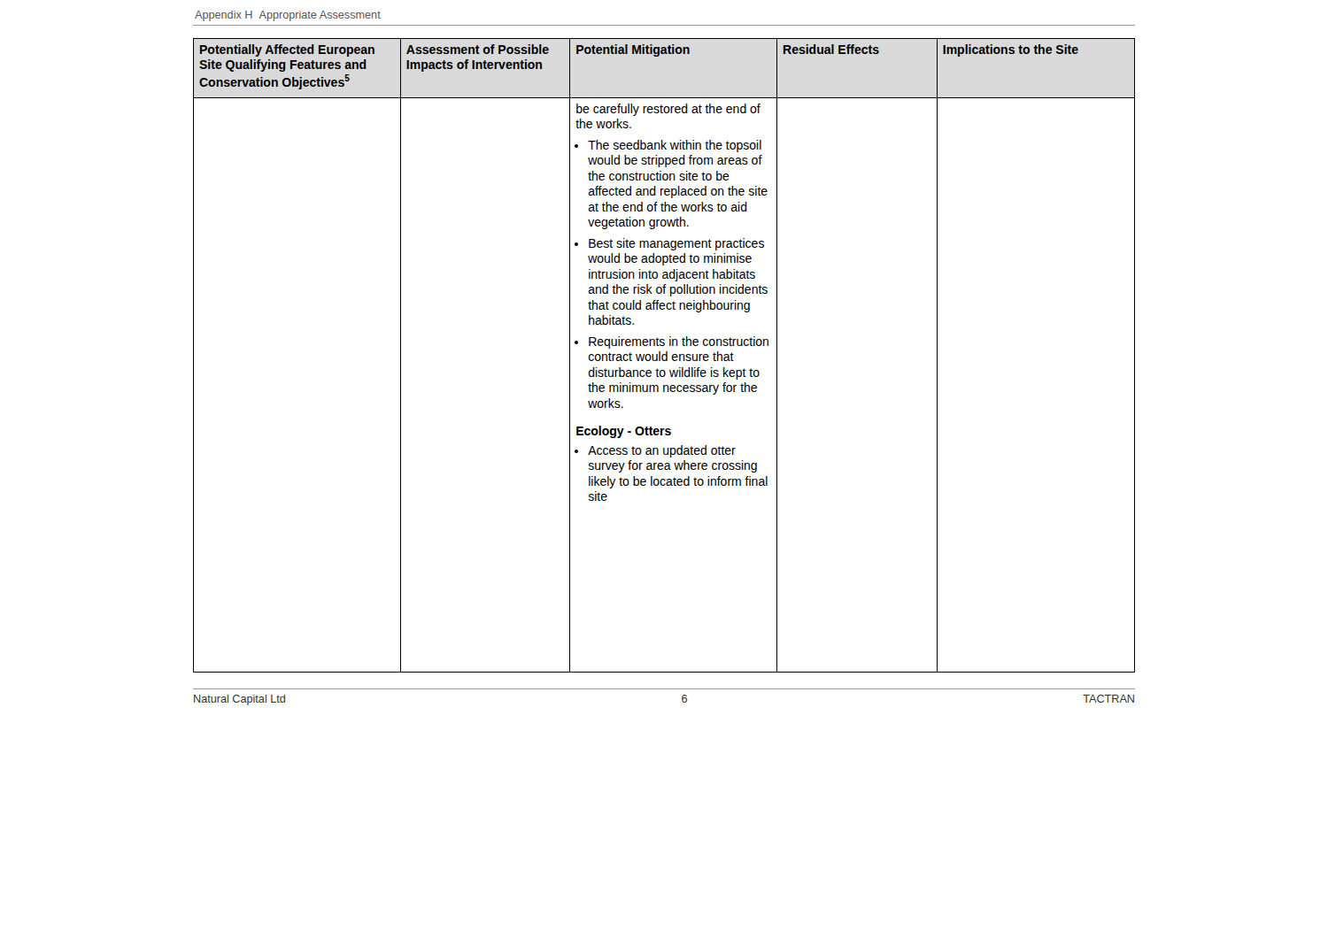Appendix H Appropriate Assessment
| Potentially Affected European Site Qualifying Features and Conservation Objectives 5 | Assessment of Possible Impacts of Intervention | Potential Mitigation | Residual Effects | Implications to the Site |
| --- | --- | --- | --- | --- |
| | | be carefully restored at the end of the works. The seedbank within the topsoil would be stripped from areas of the construction site to be affected and replaced on the site at the end of the works to aid vegetation growth. Best site management practices would be adopted to minimise intrusion into adjacent habitats and the risk of pollution incidents that could affect neighbouring habitats. Requirements in the construction contract would ensure that disturbance to wildlife is kept to the minimum necessary for the works. Ecology - Otters Access to an updated otter survey for area where crossing likely to be located to inform final site | | |
Natural Capital Ltd
6
TACTRAN